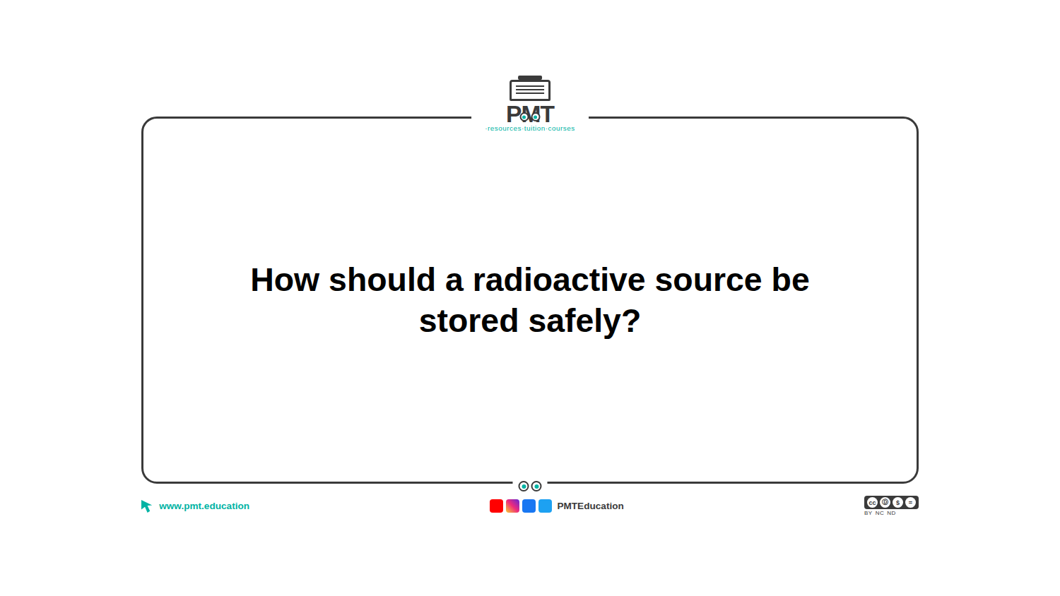PMT
·resources·tuition·courses
How should a radioactive source be stored safely?
www.pmt.education
PMTEducation
ccⒹ$=
BY NC ND